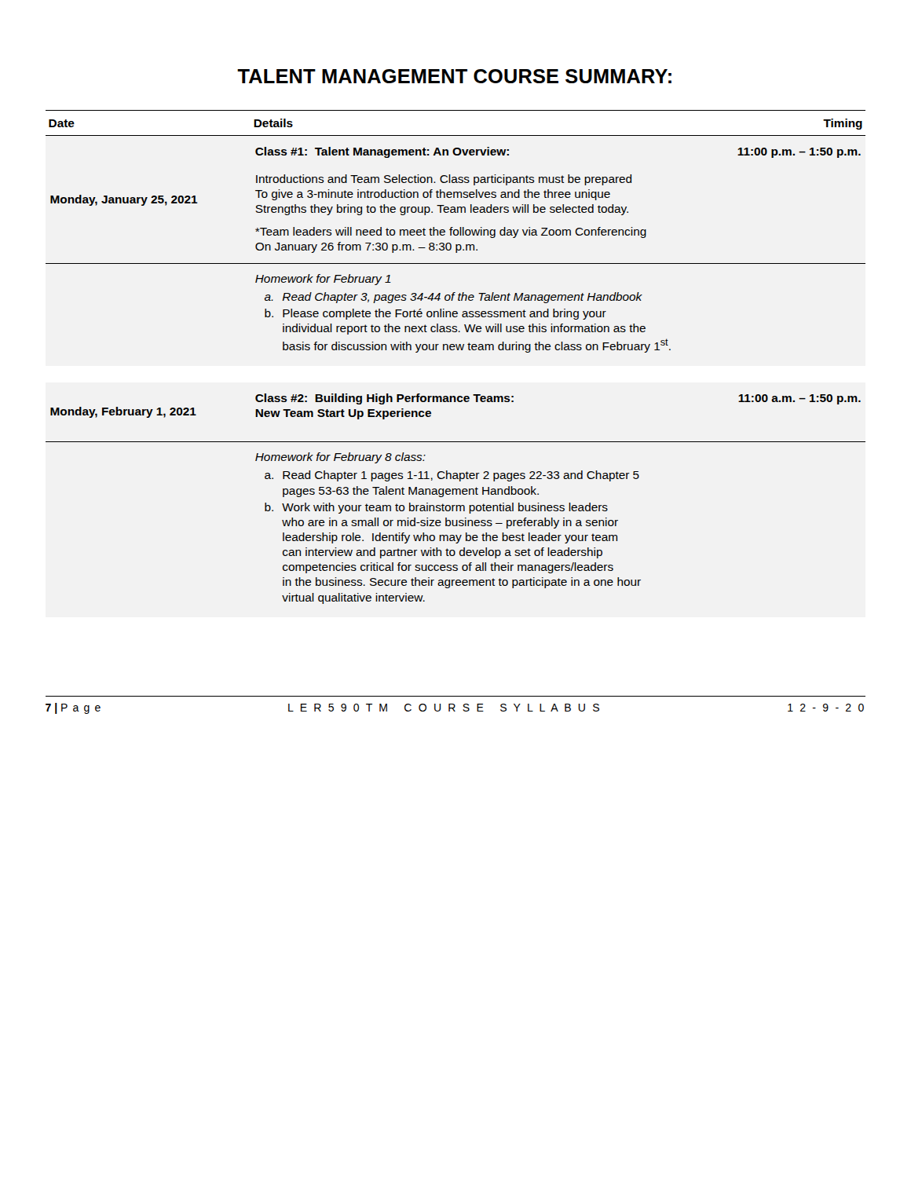TALENT MANAGEMENT COURSE SUMMARY:
| Date | Details | Timing |
| Monday, January 25, 2021 | Class #1: Talent Management: An Overview: Introductions and Team Selection. Class participants must be prepared To give a 3-minute introduction of themselves and the three unique Strengths they bring to the group. Team leaders will be selected today. *Team leaders will need to meet the following day via Zoom Conferencing On January 26 from 7:30 p.m. – 8:30 p.m. | 11:00 p.m. – 1:50 p.m. |
| | Homework for February 1 Read Chapter 3, pages 34-44 of the Talent Management Handbook Please complete the Forté online assessment and bring your individual report to the next class. We will use this information as the basis for discussion with your new team during the class on February 1 st . |
| Monday, February 1, 2021 | Class #2: Building High Performance Teams: New Team Start Up Experience | 11:00 a.m. – 1:50 p.m. |
| | Homework for February 8 class: Read Chapter 1 pages 1-11, Chapter 2 pages 22-33 and Chapter 5 pages 53-63 the Talent Management Handbook. Work with your team to brainstorm potential business leaders who are in a small or mid-size business – preferably in a senior leadership role. Identify who may be the best leader your team can interview and partner with to develop a set of leadership competencies critical for success of all their managers/leaders in the business. Secure their agreement to participate in a one hour virtual qualitative interview. |
7 | P a g e
L E R 5 9 0 T M C O U R S E S Y L L A B U S
1 2 - 9 - 2 0